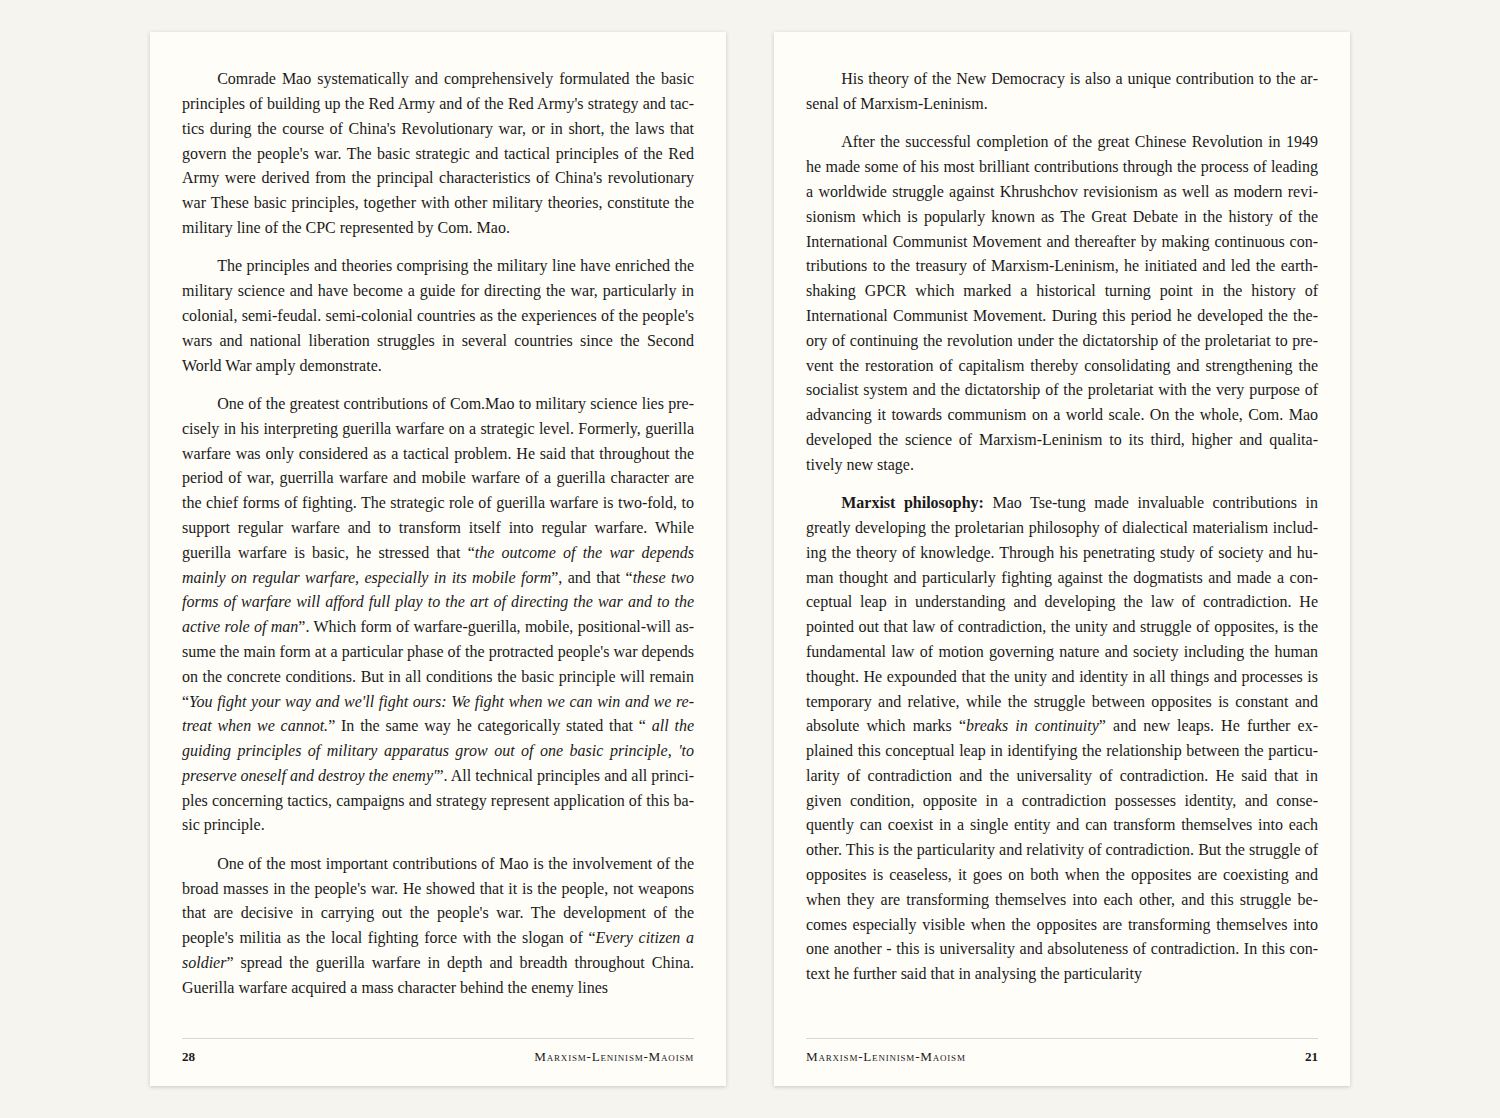Comrade Mao systematically and comprehensively formulated the basic principles of building up the Red Army and of the Red Army's strategy and tactics during the course of China's Revolutionary war, or in short, the laws that govern the people's war. The basic strategic and tactical principles of the Red Army were derived from the principal characteristics of China's revolutionary war These basic principles, together with other military theories, constitute the military line of the CPC represented by Com. Mao.
The principles and theories comprising the military line have enriched the military science and have become a guide for directing the war, particularly in colonial, semi-feudal. semi-colonial countries as the experiences of the people's wars and national liberation struggles in several countries since the Second World War amply demonstrate.
One of the greatest contributions of Com.Mao to military science lies precisely in his interpreting guerilla warfare on a strategic level. Formerly, guerilla warfare was only considered as a tactical problem. He said that throughout the period of war, guerrilla warfare and mobile warfare of a guerilla character are the chief forms of fighting. The strategic role of guerilla warfare is two-fold, to support regular warfare and to transform itself into regular warfare. While guerilla warfare is basic, he stressed that “the outcome of the war depends mainly on regular warfare, especially in its mobile form”, and that “these two forms of warfare will afford full play to the art of directing the war and to the active role of man”. Which form of warfare-guerilla, mobile, positional-will assume the main form at a particular phase of the protracted people's war depends on the concrete conditions. But in all conditions the basic principle will remain “You fight your way and we'll fight ours: We fight when we can win and we retreat when we cannot.” In the same way he categorically stated that “ all the guiding principles of military apparatus grow out of one basic principle, 'to preserve oneself and destroy the enemy'”. All technical principles and all principles concerning tactics, campaigns and strategy represent application of this basic principle.
One of the most important contributions of Mao is the involvement of the broad masses in the people's war. He showed that it is the people, not weapons that are decisive in carrying out the people's war. The development of the people's militia as the local fighting force with the slogan of “Every citizen a soldier” spread the guerilla warfare in depth and breadth throughout China. Guerilla warfare acquired a mass character behind the enemy lines
28 Marxism-Leninism-Maoism
His theory of the New Democracy is also a unique contribution to the arsenal of Marxism-Leninism.
After the successful completion of the great Chinese Revolution in 1949 he made some of his most brilliant contributions through the process of leading a worldwide struggle against Khrushchov revisionism as well as modern revisionism which is popularly known as The Great Debate in the history of the International Communist Movement and thereafter by making continuous contributions to the treasury of Marxism-Leninism, he initiated and led the earth-shaking GPCR which marked a historical turning point in the history of International Communist Movement. During this period he developed the theory of continuing the revolution under the dictatorship of the proletariat to prevent the restoration of capitalism thereby consolidating and strengthening the socialist system and the dictatorship of the proletariat with the very purpose of advancing it towards communism on a world scale. On the whole, Com. Mao developed the science of Marxism-Leninism to its third, higher and qualitatively new stage.
Marxist philosophy: Mao Tse-tung made invaluable contributions in greatly developing the proletarian philosophy of dialectical materialism including the theory of knowledge. Through his penetrating study of society and human thought and particularly fighting against the dogmatists and made a conceptual leap in understanding and developing the law of contradiction. He pointed out that law of contradiction, the unity and struggle of opposites, is the fundamental law of motion governing nature and society including the human thought. He expounded that the unity and identity in all things and processes is temporary and relative, while the struggle between opposites is constant and absolute which marks “breaks in continuity” and new leaps. He further explained this conceptual leap in identifying the relationship between the particularity of contradiction and the universality of contradiction. He said that in given condition, opposite in a contradiction possesses identity, and consequently can coexist in a single entity and can transform themselves into each other. This is the particularity and relativity of contradiction. But the struggle of opposites is ceaseless, it goes on both when the opposites are coexisting and when they are transforming themselves into each other, and this struggle becomes especially visible when the opposites are transforming themselves into one another - this is universality and absoluteness of contradiction. In this context he further said that in analysing the particularity
Marxism-Leninism-Maoism 21